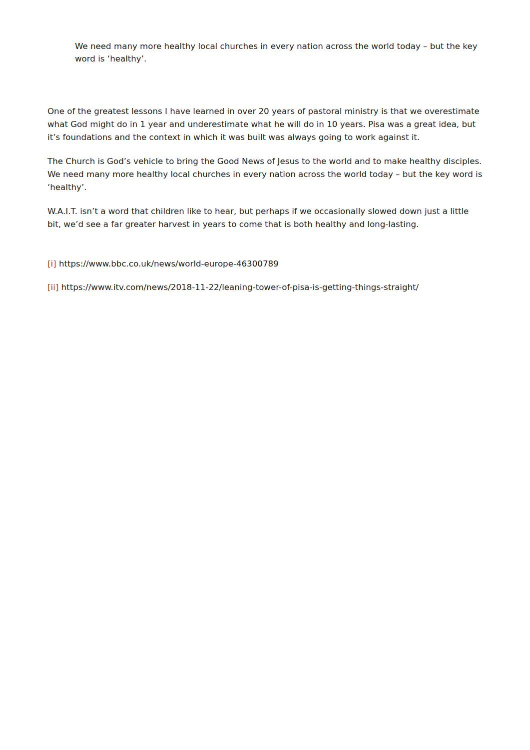We need many more healthy local churches in every nation across the world today – but the key word is ‘healthy’.
One of the greatest lessons I have learned in over 20 years of pastoral ministry is that we overestimate what God might do in 1 year and underestimate what he will do in 10 years. Pisa was a great idea, but it’s foundations and the context in which it was built was always going to work against it.
The Church is God’s vehicle to bring the Good News of Jesus to the world and to make healthy disciples. We need many more healthy local churches in every nation across the world today – but the key word is ‘healthy’.
W.A.I.T. isn’t a word that children like to hear, but perhaps if we occasionally slowed down just a little bit, we’d see a far greater harvest in years to come that is both healthy and long-lasting.
[i] https://www.bbc.co.uk/news/world-europe-46300789
[ii] https://www.itv.com/news/2018-11-22/leaning-tower-of-pisa-is-getting-things-straight/